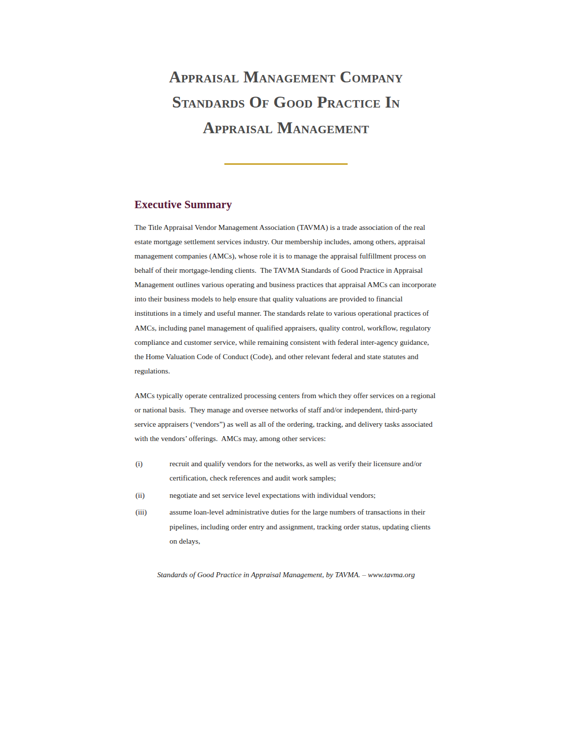Appraisal Management Company
Standards of Good Practice in
Appraisal Management
Executive Summary
The Title Appraisal Vendor Management Association (TAVMA) is a trade association of the real estate mortgage settlement services industry. Our membership includes, among others, appraisal management companies (AMCs), whose role it is to manage the appraisal fulfillment process on behalf of their mortgage-lending clients. The TAVMA Standards of Good Practice in Appraisal Management outlines various operating and business practices that appraisal AMCs can incorporate into their business models to help ensure that quality valuations are provided to financial institutions in a timely and useful manner. The standards relate to various operational practices of AMCs, including panel management of qualified appraisers, quality control, workflow, regulatory compliance and customer service, while remaining consistent with federal inter-agency guidance, the Home Valuation Code of Conduct (Code), and other relevant federal and state statutes and regulations.
AMCs typically operate centralized processing centers from which they offer services on a regional or national basis. They manage and oversee networks of staff and/or independent, third-party service appraisers (‘vendors”) as well as all of the ordering, tracking, and delivery tasks associated with the vendors’ offerings. AMCs may, among other services:
(i) recruit and qualify vendors for the networks, as well as verify their licensure and/or certification, check references and audit work samples;
(ii) negotiate and set service level expectations with individual vendors;
(iii) assume loan-level administrative duties for the large numbers of transactions in their pipelines, including order entry and assignment, tracking order status, updating clients on delays,
Standards of Good Practice in Appraisal Management, by TAVMA. – www.tavma.org